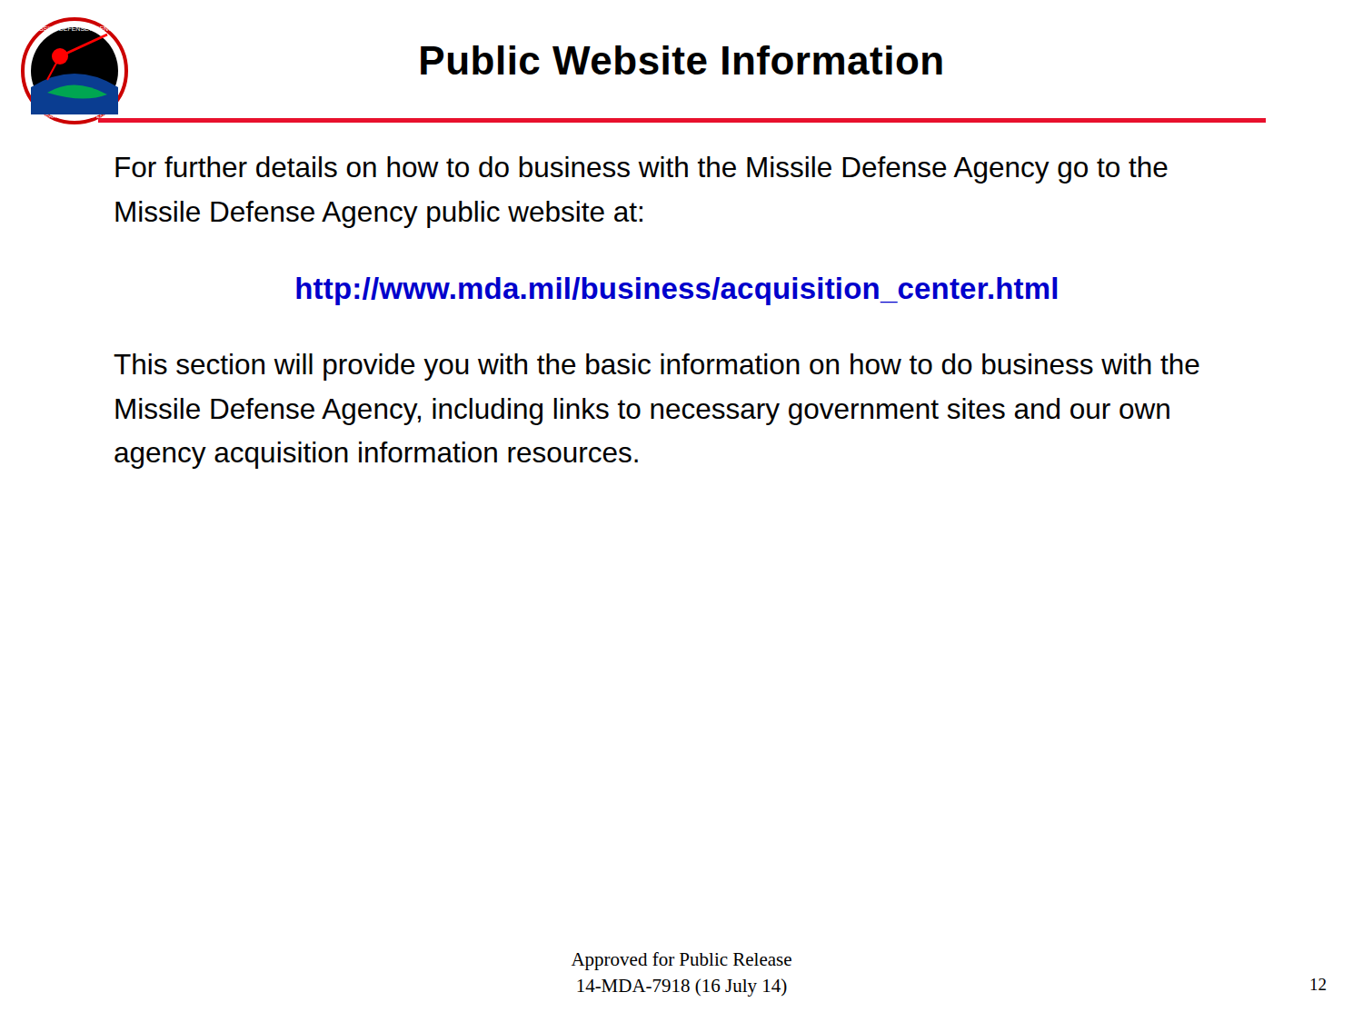Public Website Information
For further details on how to do business with the Missile Defense Agency go to the Missile Defense Agency public website at:
http://www.mda.mil/business/acquisition_center.html
This section will provide you with the basic information on how to do business with the Missile Defense Agency, including links to necessary government sites and our own agency acquisition information resources.
Approved for Public Release
14-MDA-7918 (16 July 14)
12